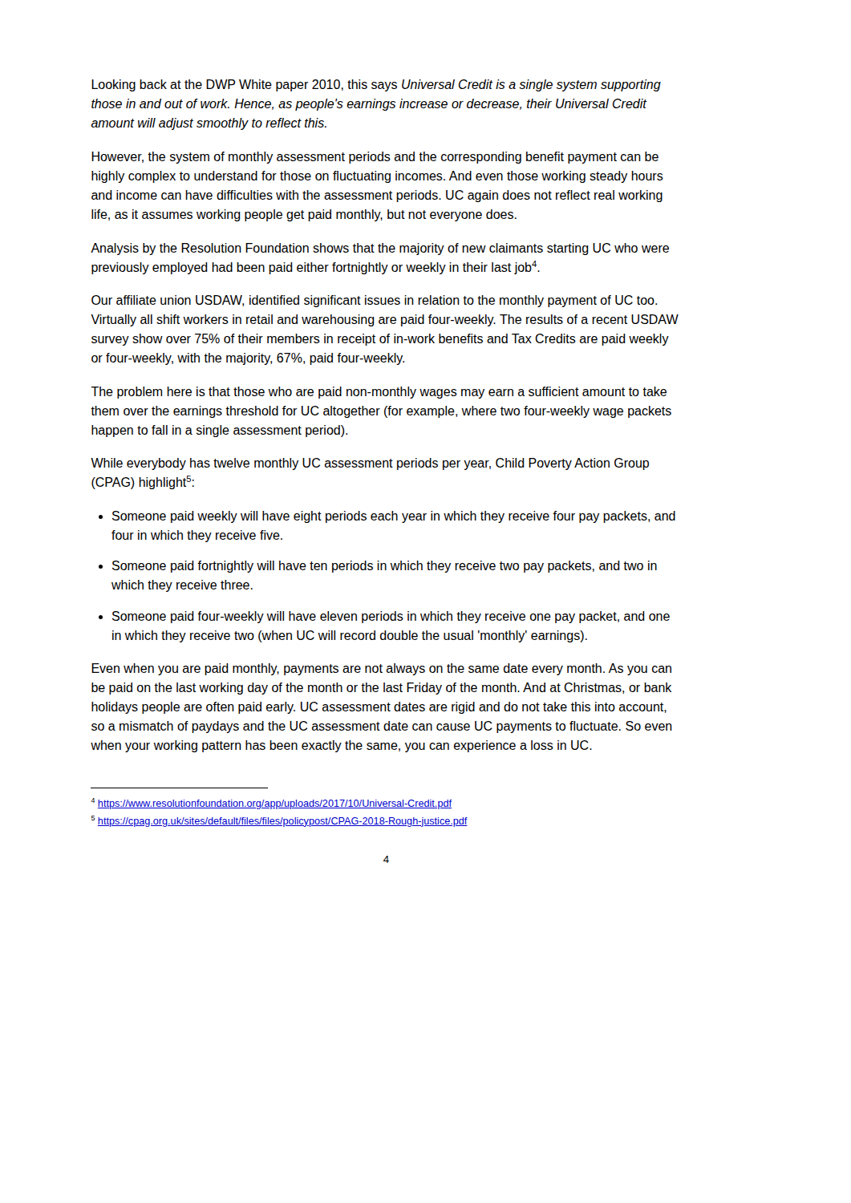Looking back at the DWP White paper 2010, this says Universal Credit is a single system supporting those in and out of work. Hence, as people's earnings increase or decrease, their Universal Credit amount will adjust smoothly to reflect this.
However, the system of monthly assessment periods and the corresponding benefit payment can be highly complex to understand for those on fluctuating incomes. And even those working steady hours and income can have difficulties with the assessment periods. UC again does not reflect real working life, as it assumes working people get paid monthly, but not everyone does.
Analysis by the Resolution Foundation shows that the majority of new claimants starting UC who were previously employed had been paid either fortnightly or weekly in their last job4.
Our affiliate union USDAW, identified significant issues in relation to the monthly payment of UC too. Virtually all shift workers in retail and warehousing are paid four-weekly. The results of a recent USDAW survey show over 75% of their members in receipt of in-work benefits and Tax Credits are paid weekly or four-weekly, with the majority, 67%, paid four-weekly.
The problem here is that those who are paid non-monthly wages may earn a sufficient amount to take them over the earnings threshold for UC altogether (for example, where two four-weekly wage packets happen to fall in a single assessment period).
While everybody has twelve monthly UC assessment periods per year, Child Poverty Action Group (CPAG) highlight5:
Someone paid weekly will have eight periods each year in which they receive four pay packets, and four in which they receive five.
Someone paid fortnightly will have ten periods in which they receive two pay packets, and two in which they receive three.
Someone paid four-weekly will have eleven periods in which they receive one pay packet, and one in which they receive two (when UC will record double the usual 'monthly' earnings).
Even when you are paid monthly, payments are not always on the same date every month. As you can be paid on the last working day of the month or the last Friday of the month. And at Christmas, or bank holidays people are often paid early. UC assessment dates are rigid and do not take this into account, so a mismatch of paydays and the UC assessment date can cause UC payments to fluctuate. So even when your working pattern has been exactly the same, you can experience a loss in UC.
4 https://www.resolutionfoundation.org/app/uploads/2017/10/Universal-Credit.pdf
5 https://cpag.org.uk/sites/default/files/files/policypost/CPAG-2018-Rough-justice.pdf
4